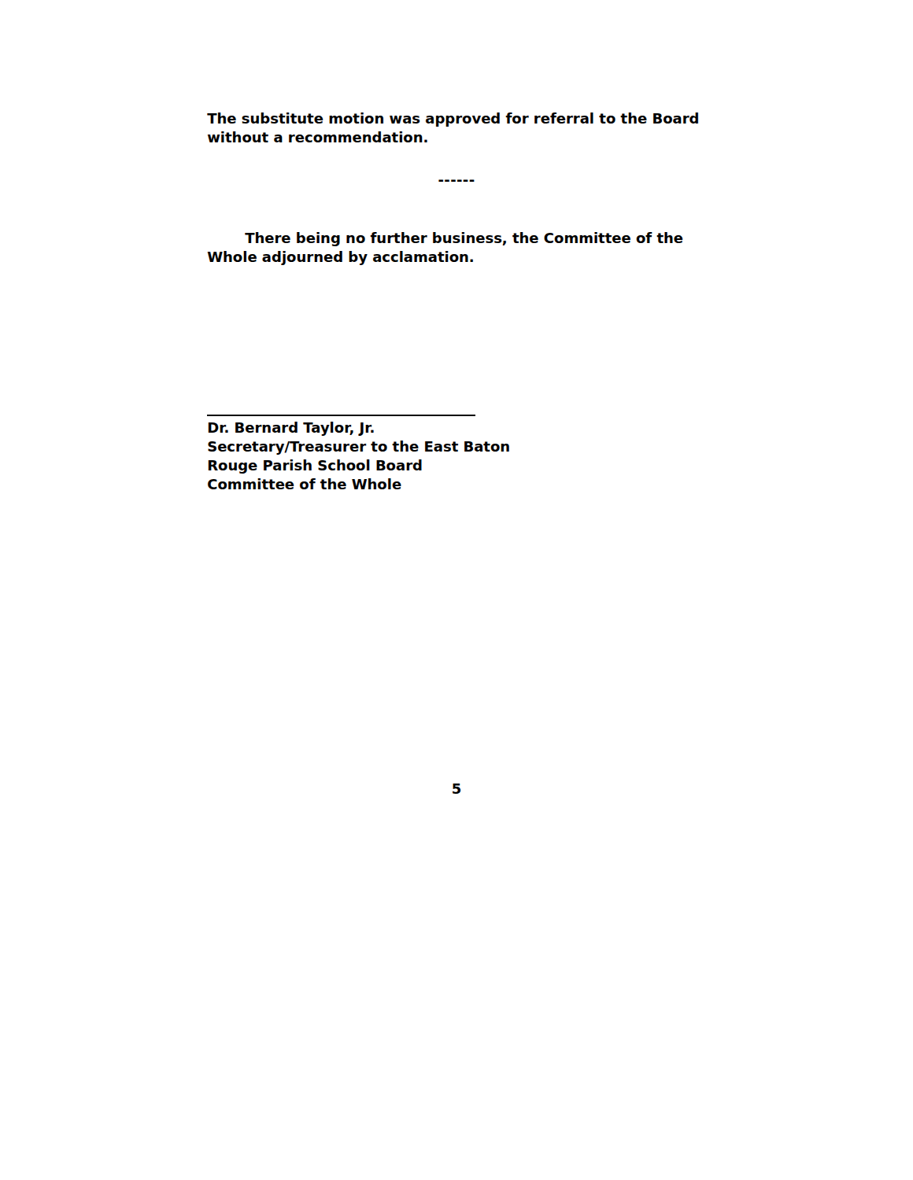The substitute motion was approved for referral to the Board without a recommendation.
------
There being no further business, the Committee of the Whole adjourned by acclamation.
Dr. Bernard Taylor, Jr.
Secretary/Treasurer to the East Baton
Rouge Parish School Board
Committee of the Whole
5